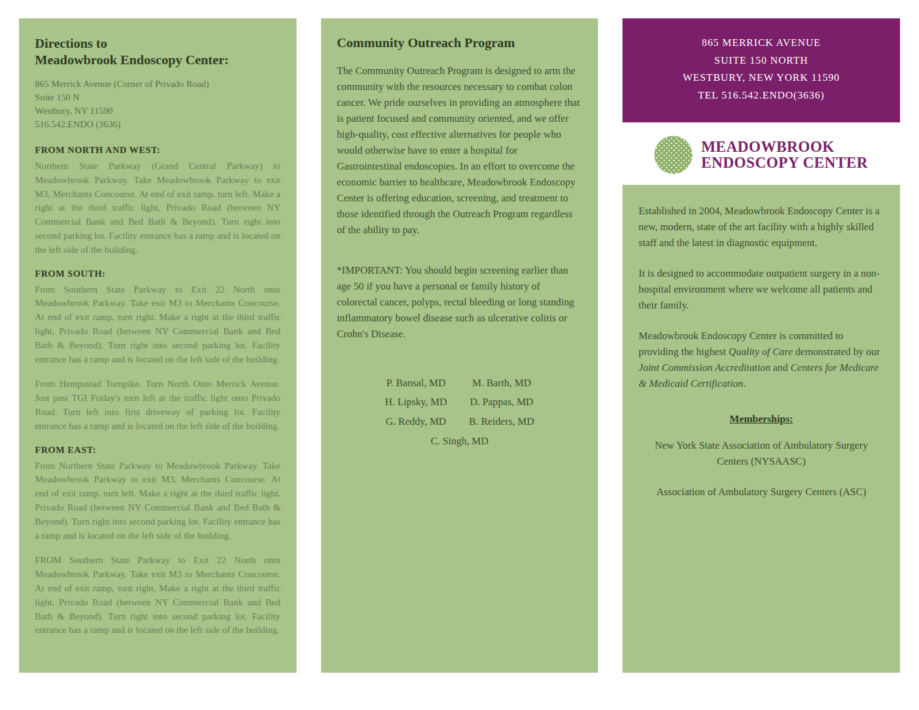Directions to
Meadowbrook Endoscopy Center:
865 Merrick Avenue (Corner of Privado Road)
Suite 150 N
Westbury, NY 11590
516.542.ENDO (3636)
FROM NORTH AND WEST:
Northern State Parkway (Grand Central Parkway) to Meadowbrook Parkway. Take Meadowbrook Parkway to exit M3, Merchants Concourse. At end of exit ramp, turn left. Make a right at the third traffic light, Privado Road (between NY Commercial Bank and Bed Bath & Beyond). Turn right into second parking lot. Facility entrance has a ramp and is located on the left side of the building.
FROM SOUTH:
From Southern State Parkway to Exit 22 North onto Meadowbrook Parkway. Take exit M3 to Merchants Concourse. At end of exit ramp, turn right. Make a right at the third traffic light, Privado Road (between NY Commercial Bank and Bed Bath & Beyond). Turn right into second parking lot. Facility entrance has a ramp and is located on the left side of the building.
From Hempstead Turnpike. Turn North Onto Merrick Avenue. Just past TGI Friday's turn left at the traffic light onto Privado Road. Turn left into first driveway of parking lot. Facility entrance has a ramp and is located on the left side of the building.
FROM EAST:
From Northern State Parkway to Meadowbrook Parkway. Take Meadowbrook Parkway to exit M3, Merchants Concourse. At end of exit ramp, turn left. Make a right at the third traffic light, Privado Road (between NY Commercial Bank and Bed Bath & Beyond). Turn right into second parking lot. Facility entrance has a ramp and is located on the left side of the building.
FROM Southern State Parkway to Exit 22 North onto Meadowbrook Parkway. Take exit M3 to Merchants Concourse. At end of exit ramp, turn right. Make a right at the third traffic light, Privado Road (between NY Commercial Bank and Bed Bath & Beyond). Turn right into second parking lot. Facility entrance has a ramp and is located on the left side of the building.
Community Outreach Program
The Community Outreach Program is designed to arm the community with the resources necessary to combat colon cancer. We pride ourselves in providing an atmosphere that is patient focused and community oriented, and we offer high-quality, cost effective alternatives for people who would otherwise have to enter a hospital for Gastrointestinal endoscopies. In an effort to overcome the economic barrier to healthcare, Meadowbrook Endoscopy Center is offering education, screening, and treatment to those identified through the Outreach Program regardless of the ability to pay.
*IMPORTANT: You should begin screening earlier than age 50 if you have a personal or family history of colorectal cancer, polyps, rectal bleeding or long standing inflammatory bowel disease such as ulcerative colitis or Crohn's Disease.
| P. Bansal, MD | M. Barth, MD |
| H. Lipsky, MD | D. Pappas, MD |
| G. Reddy, MD | B. Reiders, MD |
| C. Singh, MD |
865 MERRICK AVENUE
SUITE 150 NORTH
WESTBURY, NEW YORK 11590
TEL 516.542.ENDO(3636)
MEADOWBROOK
ENDOSCOPY CENTER
Established in 2004, Meadowbrook Endoscopy Center is a new, modern, state of the art facility with a highly skilled staff and the latest in diagnostic equipment.
It is designed to accommodate outpatient surgery in a non-hospital environment where we welcome all patients and their family.
Meadowbrook Endoscopy Center is committed to providing the highest Quality of Care demonstrated by our Joint Commission Accreditation and Centers for Medicare & Medicaid Certification.
Memberships:
New York State Association of Ambulatory Surgery Centers (NYSAASC)
Association of Ambulatory Surgery Centers (ASC)